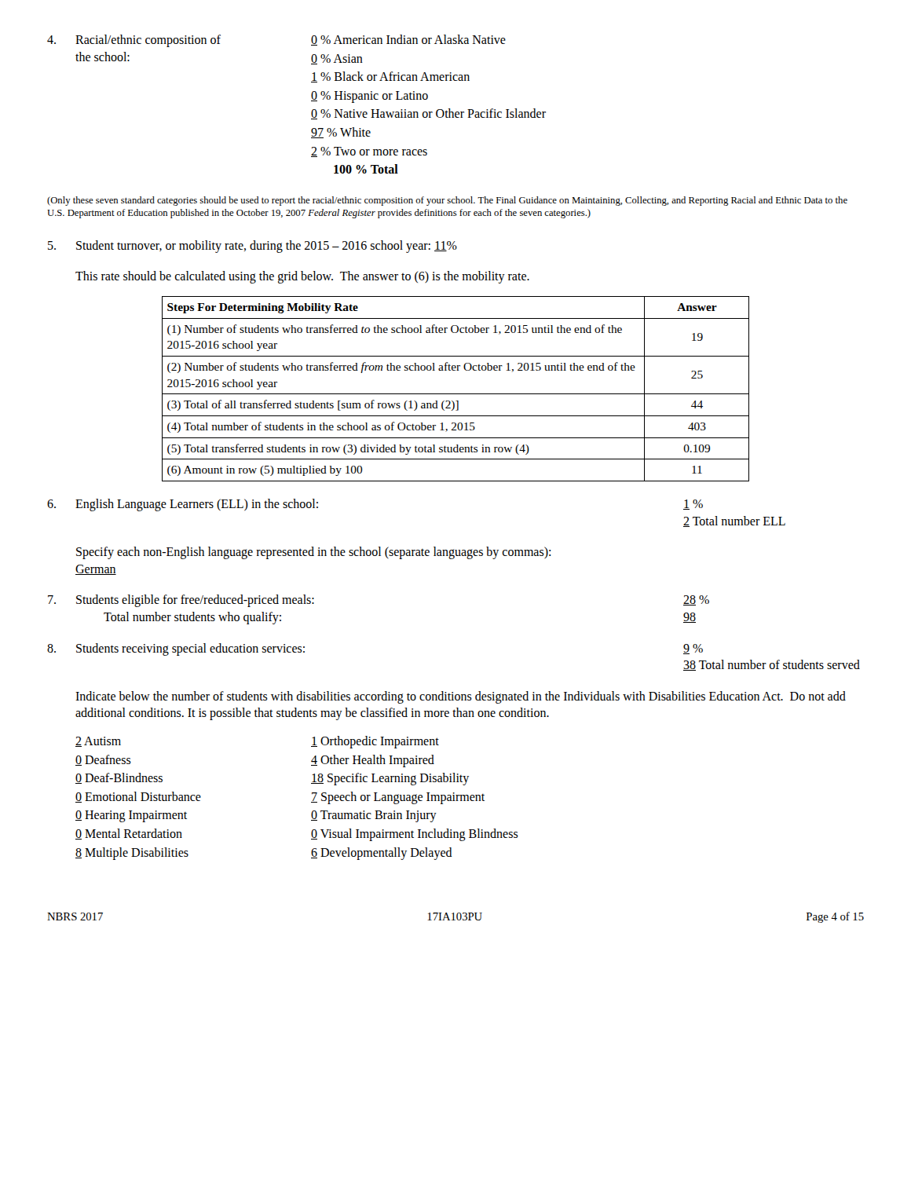4.
Racial/ethnic composition of
the school:
0 % American Indian or Alaska Native
0 % Asian
1 % Black or African American
0 % Hispanic or Latino
0 % Native Hawaiian or Other Pacific Islander
97 % White
2 % Two or more races
100 % Total
(Only these seven standard categories should be used to report the racial/ethnic composition of your school. The Final Guidance on Maintaining, Collecting, and Reporting Racial and Ethnic Data to the U.S. Department of Education published in the October 19, 2007 Federal Register provides definitions for each of the seven categories.)
5.
Student turnover, or mobility rate, during the 2015 – 2016 school year: 11%
This rate should be calculated using the grid below. The answer to (6) is the mobility rate.
| Steps For Determining Mobility Rate | Answer |
| --- | --- |
| (1) Number of students who transferred to the school after October 1, 2015 until the end of the 2015-2016 school year | 19 |
| (2) Number of students who transferred from the school after October 1, 2015 until the end of the 2015-2016 school year | 25 |
| (3) Total of all transferred students [sum of rows (1) and (2)] | 44 |
| (4) Total number of students in the school as of October 1, 2015 | 403 |
| (5) Total transferred students in row (3) divided by total students in row (4) | 0.109 |
| (6) Amount in row (5) multiplied by 100 | 11 |
6.
English Language Learners (ELL) in the school:
1 %
2 Total number ELL
Specify each non-English language represented in the school (separate languages by commas):
German
7.
Students eligible for free/reduced-priced meals:
28 %
Total number students who qualify:
98
8.
Students receiving special education services:
9 %
38 Total number of students served
Indicate below the number of students with disabilities according to conditions designated in the Individuals with Disabilities Education Act. Do not add additional conditions. It is possible that students may be classified in more than one condition.
2 Autism
0 Deafness
0 Deaf-Blindness
0 Emotional Disturbance
0 Hearing Impairment
0 Mental Retardation
8 Multiple Disabilities
1 Orthopedic Impairment
4 Other Health Impaired
18 Specific Learning Disability
7 Speech or Language Impairment
0 Traumatic Brain Injury
0 Visual Impairment Including Blindness
6 Developmentally Delayed
NBRS 2017 17IA103PU Page 4 of 15